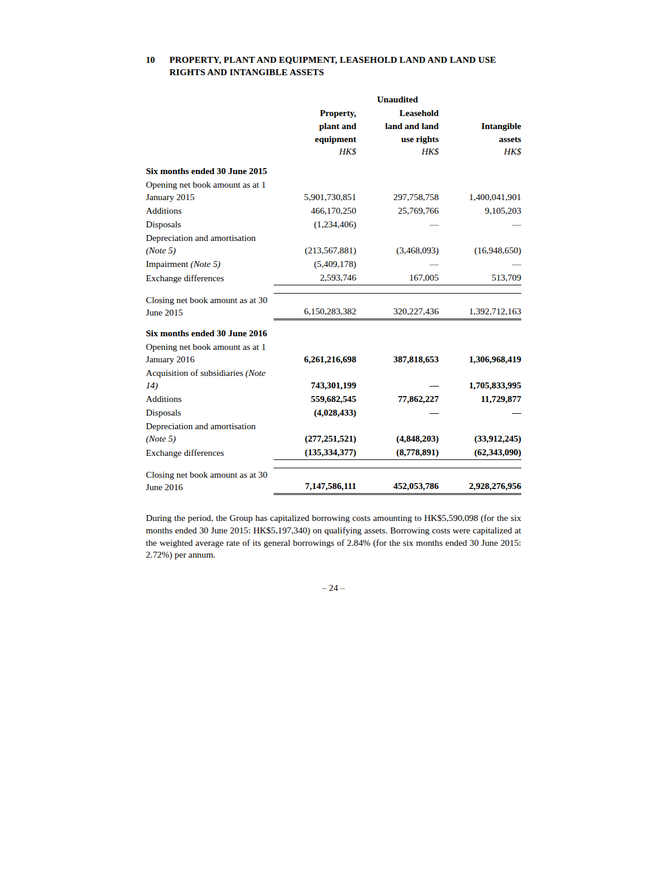10
Property, Plant and Equipment, Leasehold Land and Land Use Rights and Intangible Assets
| | | Unaudited | |
| | Property, | Leasehold | |
| | plant and | land and land | Intangible |
| | equipment | use rights | assets |
| | HK$ | HK$ | HK$ |
| Six months ended 30 June 2015 | | | |
| Opening net book amount as at 1 January 2015 | 5,901,730,851 | 297,758,758 | 1,400,041,901 |
| Additions | 466,170,250 | 25,769,766 | 9,105,203 |
| Disposals | (1,234,406) | — | — |
| Depreciation and amortisation (Note 5) | (213,567,881) | (3,468,093) | (16,948,650) |
| Impairment (Note 5) | (5,409,178) | — | — |
| Exchange differences | 2,593,746 | 167,005 | 513,709 |
| Closing net book amount as at 30 June 2015 | 6,150,283,382 | 320,227,436 | 1,392,712,163 |
| Six months ended 30 June 2016 | | | |
| Opening net book amount as at 1 January 2016 | 6,261,216,698 | 387,818,653 | 1,306,968,419 |
| Acquisition of subsidiaries (Note 14) | 743,301,199 | — | 1,705,833,995 |
| Additions | 559,682,545 | 77,862,227 | 11,729,877 |
| Disposals | (4,028,433) | — | — |
| Depreciation and amortisation (Note 5) | (277,251,521) | (4,848,203) | (33,912,245) |
| Exchange differences | (135,334,377) | (8,778,891) | (62,343,090) |
| Closing net book amount as at 30 June 2016 | 7,147,586,111 | 452,053,786 | 2,928,276,956 |
During the period, the Group has capitalized borrowing costs amounting to HK$5,590,098 (for the six months ended 30 June 2015: HK$5,197,340) on qualifying assets. Borrowing costs were capitalized at the weighted average rate of its general borrowings of 2.84% (for the six months ended 30 June 2015: 2.72%) per annum.
– 24 –